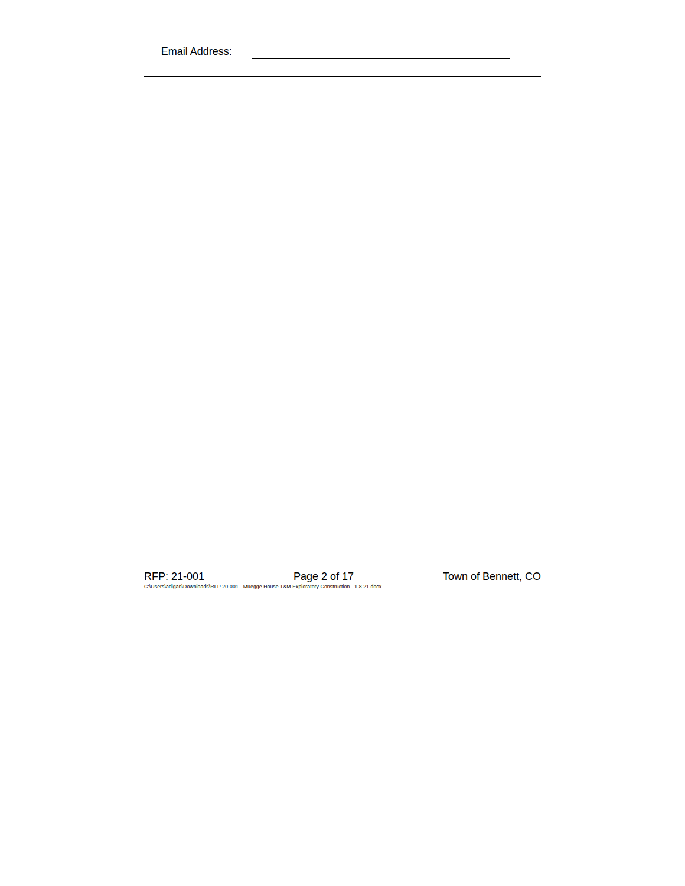Email Address:
RFP: 21-001 Page 2 of 17 Town of Bennett, CO
C:\Users\adigan\Downloads\RFP 20-001 - Muegge House T&M Exploratory Construction - 1.8.21.docx